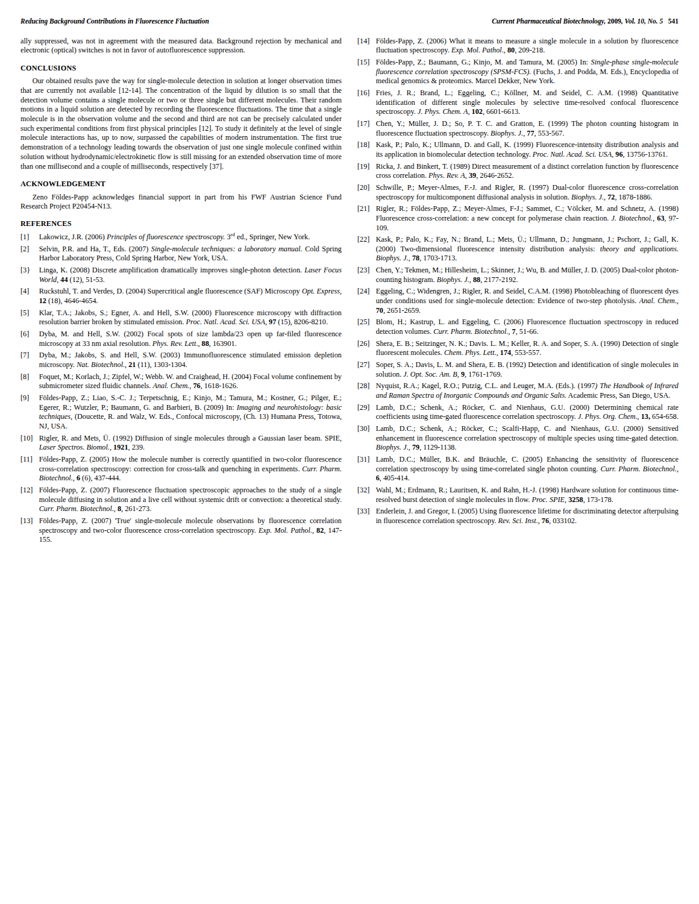Reducing Background Contributions in Fluorescence Fluctuation
Current Pharmaceutical Biotechnology, 2009, Vol. 10, No. 5 541
ally suppressed, was not in agreement with the measured data. Background rejection by mechanical and electronic (optical) switches is not in favor of autofluorescence suppression.
CONCLUSIONS
Our obtained results pave the way for single-molecule detection in solution at longer observation times that are currently not available [12-14]. The concentration of the liquid by dilution is so small that the detection volume contains a single molecule or two or three single but different molecules. Their random motions in a liquid solution are detected by recording the fluorescence fluctuations. The time that a single molecule is in the observation volume and the second and third are not can be precisely calculated under such experimental conditions from first physical principles [12]. To study it definitely at the level of single molecule interactions has, up to now, surpassed the capabilities of modern instrumentation. The first true demonstration of a technology leading towards the observation of just one single molecule confined within solution without hydrodynamic/electrokinetic flow is still missing for an extended observation time of more than one millisecond and a couple of milliseconds, respectively [37].
ACKNOWLEDGEMENT
Zeno Földes-Papp acknowledges financial support in part from his FWF Austrian Science Fund Research Project P20454-N13.
REFERENCES
[1] Lakowicz, J.R. (2006) Principles of fluorescence spectroscopy. 3rd ed., Springer, New York.
[2] Selvin, P.R. and Ha, T., Eds. (2007) Single-molecule techniques: a laboratory manual. Cold Spring Harbor Laboratory Press, Cold Spring Harbor, New York, USA.
[3}Linga, K. (2008) Discrete amplification dramatically improves single-photon detection. Laser Focus World, 44 (12), 51-53.
[4] Ruckstuhl, T. and Verdes, D. (2004) Supercritical angle fluorescence (SAF) Microscopy Opt. Express, 12 (18), 4646-4654.
[5] Klar, T.A.; Jakobs, S.; Egner, A. and Hell, S.W. (2000) Fluorescence microscopy with diffraction resolution barrier broken by stimulated emission. Proc. Natl. Acad. Sci. USA, 97 (15), 8206-8210.
[6] Dyba, M. and Hell, S.W. (2002) Focal spots of size lambda/23 open up far-filed fluorescence microscopy at 33 nm axial resolution. Phys. Rev. Lett., 88, 163901.
[7] Dyba, M.; Jakobs, S. and Hell, S.W. (2003) Immunofluorescence stimulated emission depletion microscopy. Nat. Biotechnol., 21 (11), 1303-1304.
[8] Foquet, M.; Korlach, J.; Zipfel, W.; Webb. W. and Craighead, H. (2004) Focal volume confinement by submicrometer sized fluidic channels. Anal. Chem., 76, 1618-1626.
[9] Földes-Papp, Z.; Liao, S.-C. J.; Terpetschnig, E.; Kinjo, M.; Tamura, M.; Kostner, G.; Pilger, E.; Egerer, R.; Wutzler, P.; Baumann, G. and Barbieri, B. (2009) In: Imaging and neurohistology: basic techniques, (Doucette, R. and Walz, W. Eds., Confocal microscopy, (Ch. 13) Humana Press, Totowa, NJ, USA.
[10] Rigler, R. and Mets, Ü. (1992) Diffusion of single molecules through a Gaussian laser beam. SPIE, Laser Spectros. Biomol., 1921, 239.
[11] Földes-Papp, Z. (2005) How the molecule number is correctly quantified in two-color fluorescence cross-correlation spectroscopy: correction for cross-talk and quenching in experiments. Curr. Pharm. Biotechnol., 6 (6), 437-444.
[12] Földes-Papp, Z. (2007) Fluorescence fluctuation spectroscopic approaches to the study of a single molecule diffusing in solution and a live cell without systemic drift or convection: a theoretical study. Curr. Pharm. Biotechnol., 8, 261-273.
[13] Földes-Papp, Z. (2007) 'True' single-molecule molecule observations by fluorescence correlation spectroscopy and two-color fluorescence cross-correlation spectroscopy. Exp. Mol. Pathol., 82, 147-155.
[14] Földes-Papp, Z. (2006) What it means to measure a single molecule in a solution by fluorescence fluctuation spectroscopy. Exp. Mol. Pathol., 80, 209-218.
[15] Földes-Papp, Z.; Baumann, G.; Kinjo, M. and Tamura, M. (2005) In: Single-phase single-molecule fluorescence correlation spectroscopy (SPSM-FCS). (Fuchs, J. and Podda, M. Eds.), Encyclopedia of medical genomics & proteomics. Marcel Dekker, New York.
[16] Fries, J. R.; Brand, L.; Eggeling, C.; Köllner, M. and Seidel, C. A.M. (1998) Quantitative identification of different single molecules by selective time-resolved confocal fluorescence spectroscopy. J. Phys. Chem. A, 102, 6601-6613.
[17] Chen, Y.; Müller, J. D.; So, P. T. C. and Gratton, E. (1999) The photon counting histogram in fluorescence fluctuation spectroscopy. Biophys. J., 77, 553-567.
[18] Kask, P.; Palo, K.; Ullmann, D. and Gall, K. (1999) Fluorescence-intensity distribution analysis and its application in biomolecular detection technology. Proc. Natl. Acad. Sci. USA, 96, 13756-13761.
[19] Ricka, J. and Binkert, T. (1989) Direct measurement of a distinct correlation function by fluorescence cross correlation. Phys. Rev. A, 39, 2646-2652.
[20] Schwille, P.; Meyer-Almes, F.-J. and Rigler, R. (1997) Dual-color fluorescence cross-correlation spectroscopy for multicomponent diffusional analysis in solution. Biophys. J., 72, 1878-1886.
[21] Rigler, R.; Földes-Papp, Z.; Meyer-Almes, F-J.; Sammet, C.; Völcker, M. and Schnetz, A. (1998) Fluorescence cross-correlation: a new concept for polymerase chain reaction. J. Biotechnol., 63, 97-109.
[22] Kask, P.; Palo, K.; Fay, N.; Brand, L.; Mets, Ü.; Ullmann, D.; Jungmann, J.; Pschorr, J.; Gall, K. (2000) Two-dimensional fluorescence intensity distribution analysis: theory and applications. Biophys. J., 78, 1703-1713.
[23] Chen, Y.; Tekmen, M.; Hillesheim, L.; Skinner, J.; Wu, B. and Müller, J. D. (2005) Dual-color photon-counting histogram. Biophys. J., 88, 2177-2192.
[24] Eggeling, C.; Widengren, J.; Rigler, R. and Seidel, C.A.M. (1998) Photobleaching of fluorescent dyes under conditions used for single-molecule detection: Evidence of two-step photolysis. Anal. Chem., 70, 2651-2659.
[25] Blom, H.; Kastrup, L. and Eggeling, C. (2006) Fluorescence fluctuation spectroscopy in reduced detection volumes. Curr. Pharm. Biotechnol., 7, 51-66.
[26] Shera, E. B.; Seitzinger, N. K.; Davis. L. M.; Keller, R. A. and Soper, S. A. (1990) Detection of single fluorescent molecules. Chem. Phys. Lett., 174, 553-557.
[27] Soper, S. A.; Davis, L. M. and Shera, E. B. (1992) Detection and identification of single molecules in solution. J. Opt. Soc. Am. B, 9, 1761-1769.
[28] Nyquist, R.A.; Kagel, R.O.; Putzig, C.L. and Leuger, M.A. (Eds.). (1997) The Handbook of Infrared and Raman Spectra of Inorganic Compounds and Organic Salts. Academic Press, San Diego, USA.
[29] Lamb, D.C.; Schenk, A.; Röcker, C. and Nienhaus, G.U. (2000) Determining chemical rate coefficients using time-gated fluorescence correlation spectroscopy. J. Phys. Org. Chem., 13, 654-658.
[30] Lamb, D.C.; Schenk, A.; Röcker, C.; Scalfi-Happ, C. and Nienhaus, G.U. (2000) Sensitived enhancement in fluorescence correlation spectroscopy of multiple species using time-gated detection. Biophys. J., 79, 1129-1138.
[31] Lamb, D.C.; Müller, B.K. and Bräuchle, C. (2005) Enhancing the sensitivity of fluorescence correlation spectroscopy by using time-correlated single photon counting. Curr. Pharm. Biotechnol., 6, 405-414.
[32] Wahl, M.; Erdmann, R.; Lauritsen, K. and Rahn, H.-J. (1998) Hardware solution for continuous time-resolved burst detection of single molecules in flow. Proc. SPIE, 3258, 173-178.
[33] Enderlein, J. and Gregor, I. (2005) Using fluorescence lifetime for discriminating detector afterpulsing in fluorescence correlation spectroscopy. Rev. Sci. Inst., 76, 033102.